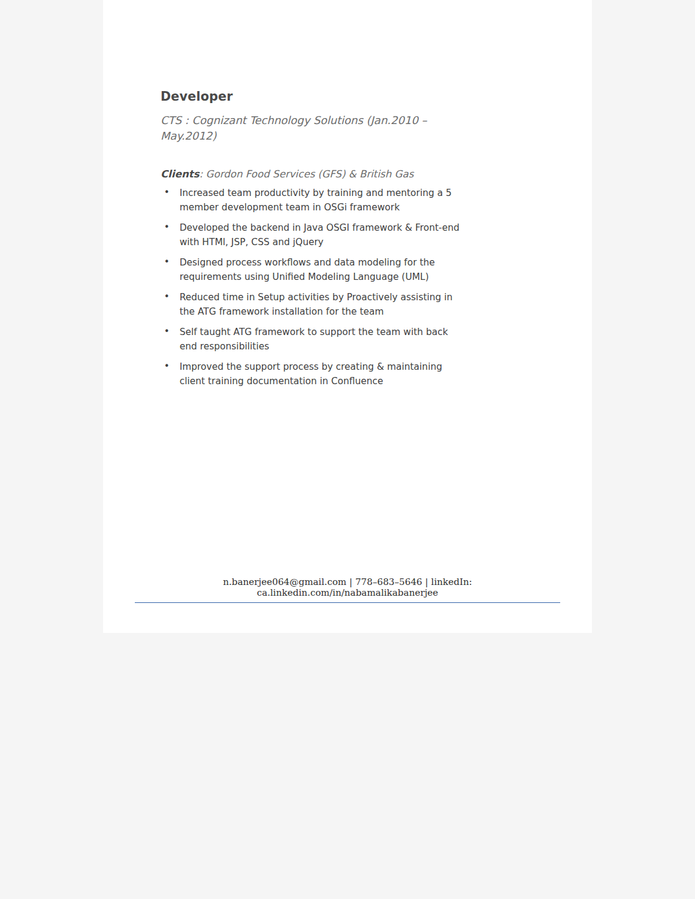Developer
CTS : Cognizant Technology Solutions (Jan.2010 – May.2012)
Clients: Gordon Food Services (GFS) & British Gas
Increased team productivity by training and mentoring a 5 member development team in OSGi framework
Developed the backend in Java OSGI framework & Front-end with HTMl, JSP, CSS and jQuery
Designed process workflows and data modeling for the requirements using Unified Modeling Language (UML)
Reduced time in Setup activities by Proactively assisting in the ATG framework installation for the team
Self taught ATG framework to support the team with back end responsibilities
Improved the support process by creating & maintaining client training documentation in Confluence
n.banerjee064@gmail.com | 778–683–5646 | linkedIn: ca.linkedin.com/in/nabamalikabanerjee